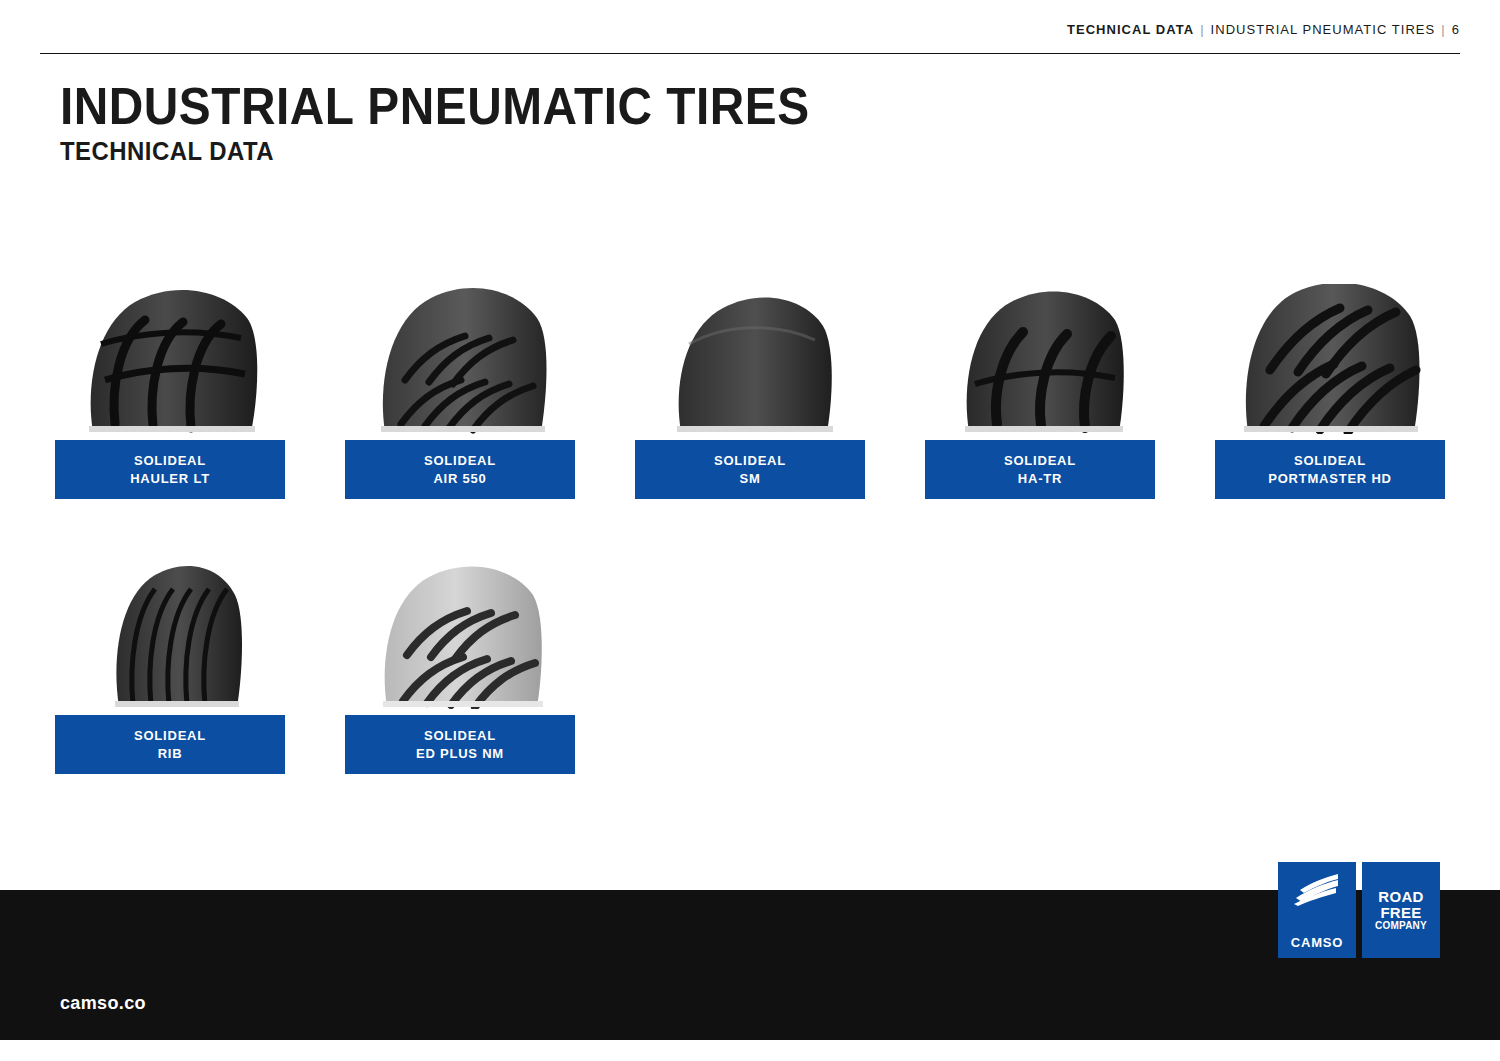TECHNICAL DATA|INDUSTRIAL PNEUMATIC TIRES|6
INDUSTRIAL PNEUMATIC TIRES
TECHNICAL DATA
SOLIDEAL
HAULER LT
SOLIDEAL
AIR 550
SOLIDEAL
SM
SOLIDEAL
HA-TR
SOLIDEAL
PORTMASTER HD
SOLIDEAL
RIB
SOLIDEAL
ED PLUS NM
camso.co
CAMSO
ROAD FREE COMPANY